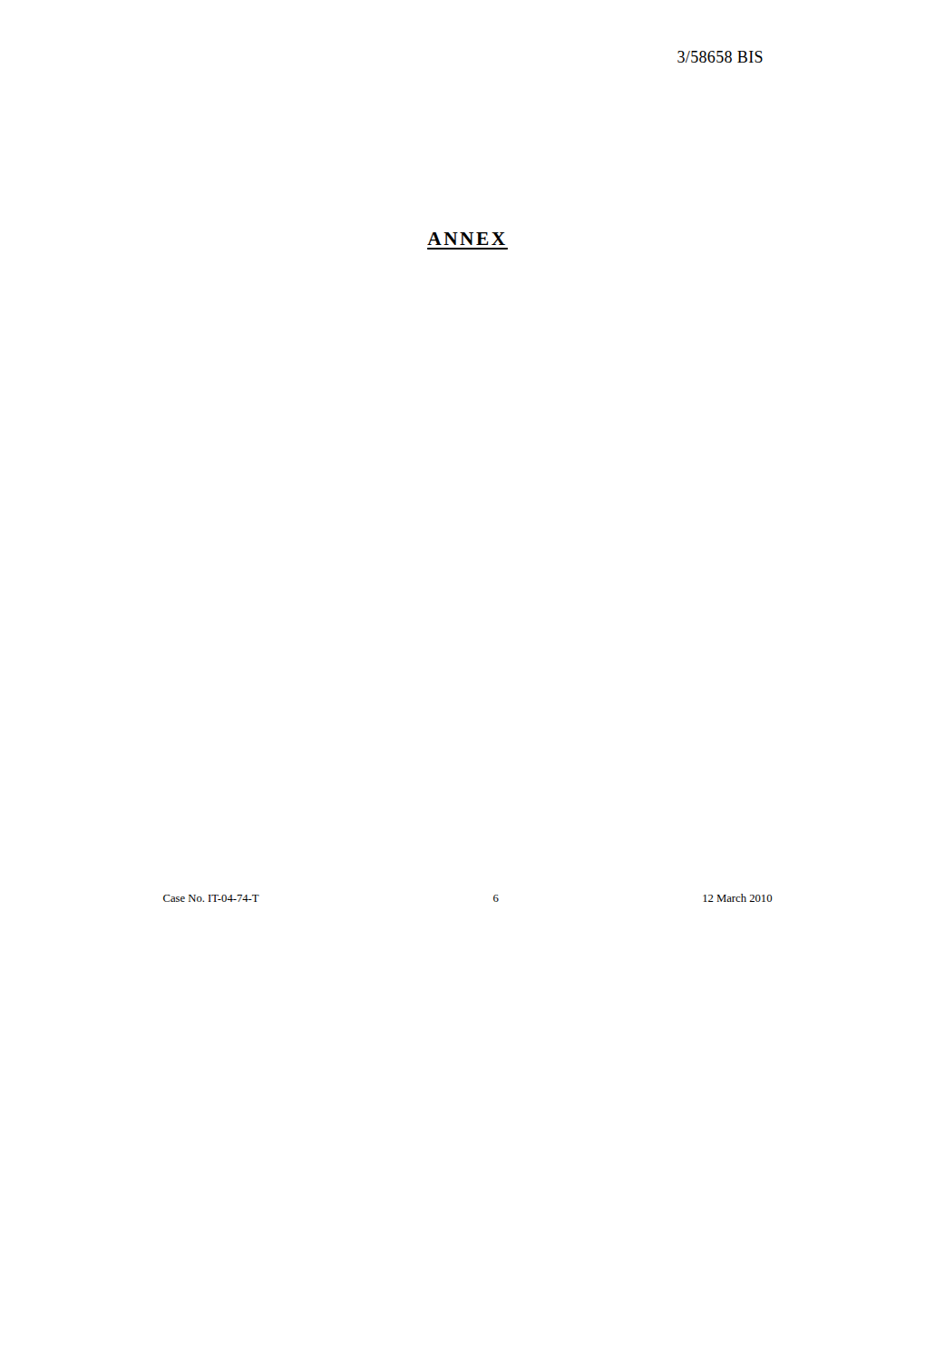3/58658 BIS
ANNEX
Case No. IT-04-74-T
6
12 March 2010